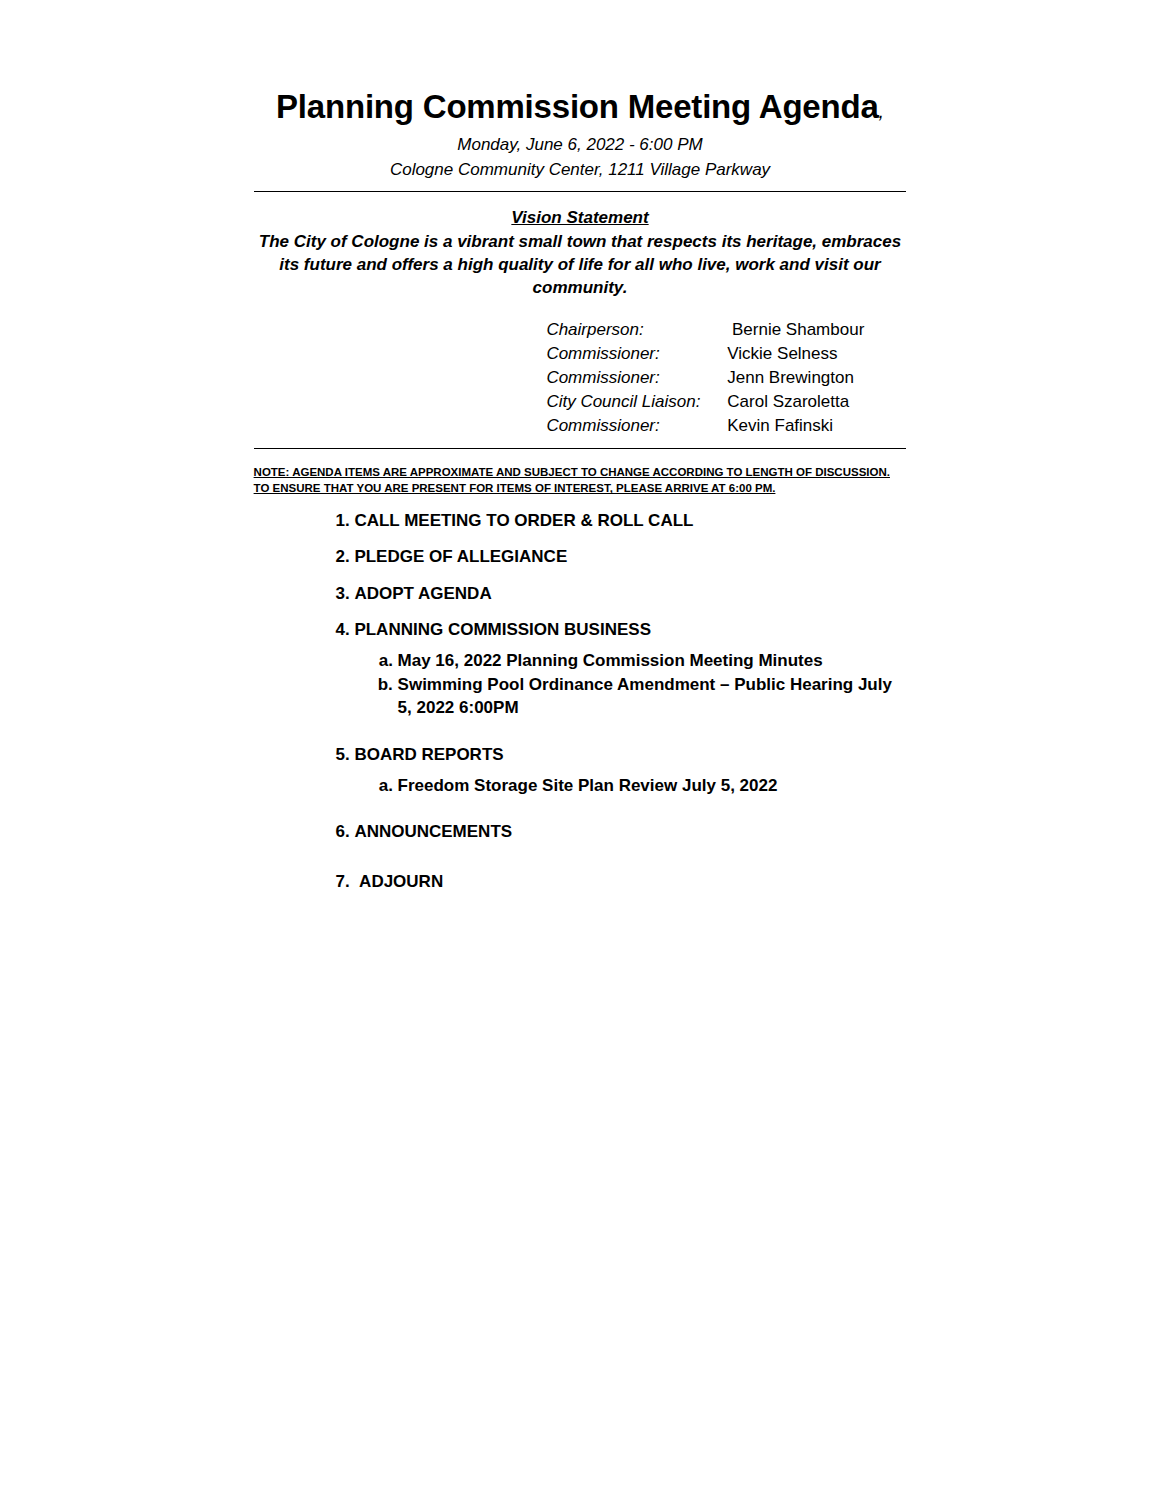Planning Commission Meeting Agenda,
Monday, June 6, 2022 - 6:00 PM
Cologne Community Center, 1211 Village Parkway
Vision Statement
The City of Cologne is a vibrant small town that respects its heritage, embraces its future and offers a high quality of life for all who live, work and visit our community.
| Chairperson: | Bernie Shambour |
| Commissioner: | Vickie Selness |
| Commissioner: | Jenn Brewington |
| City Council Liaison: | Carol Szaroletta |
| Commissioner: | Kevin Fafinski |
NOTE: AGENDA ITEMS ARE APPROXIMATE AND SUBJECT TO CHANGE ACCORDING TO LENGTH OF DISCUSSION. TO ENSURE THAT YOU ARE PRESENT FOR ITEMS OF INTEREST, PLEASE ARRIVE AT 6:00 PM.
CALL MEETING TO ORDER & ROLL CALL
PLEDGE OF ALLEGIANCE
ADOPT AGENDA
PLANNING COMMISSION BUSINESS
May 16, 2022 Planning Commission Meeting Minutes
Swimming Pool Ordinance Amendment – Public Hearing July 5, 2022 6:00PM
BOARD REPORTS
Freedom Storage Site Plan Review July 5, 2022
ANNOUNCEMENTS
ADJOURN